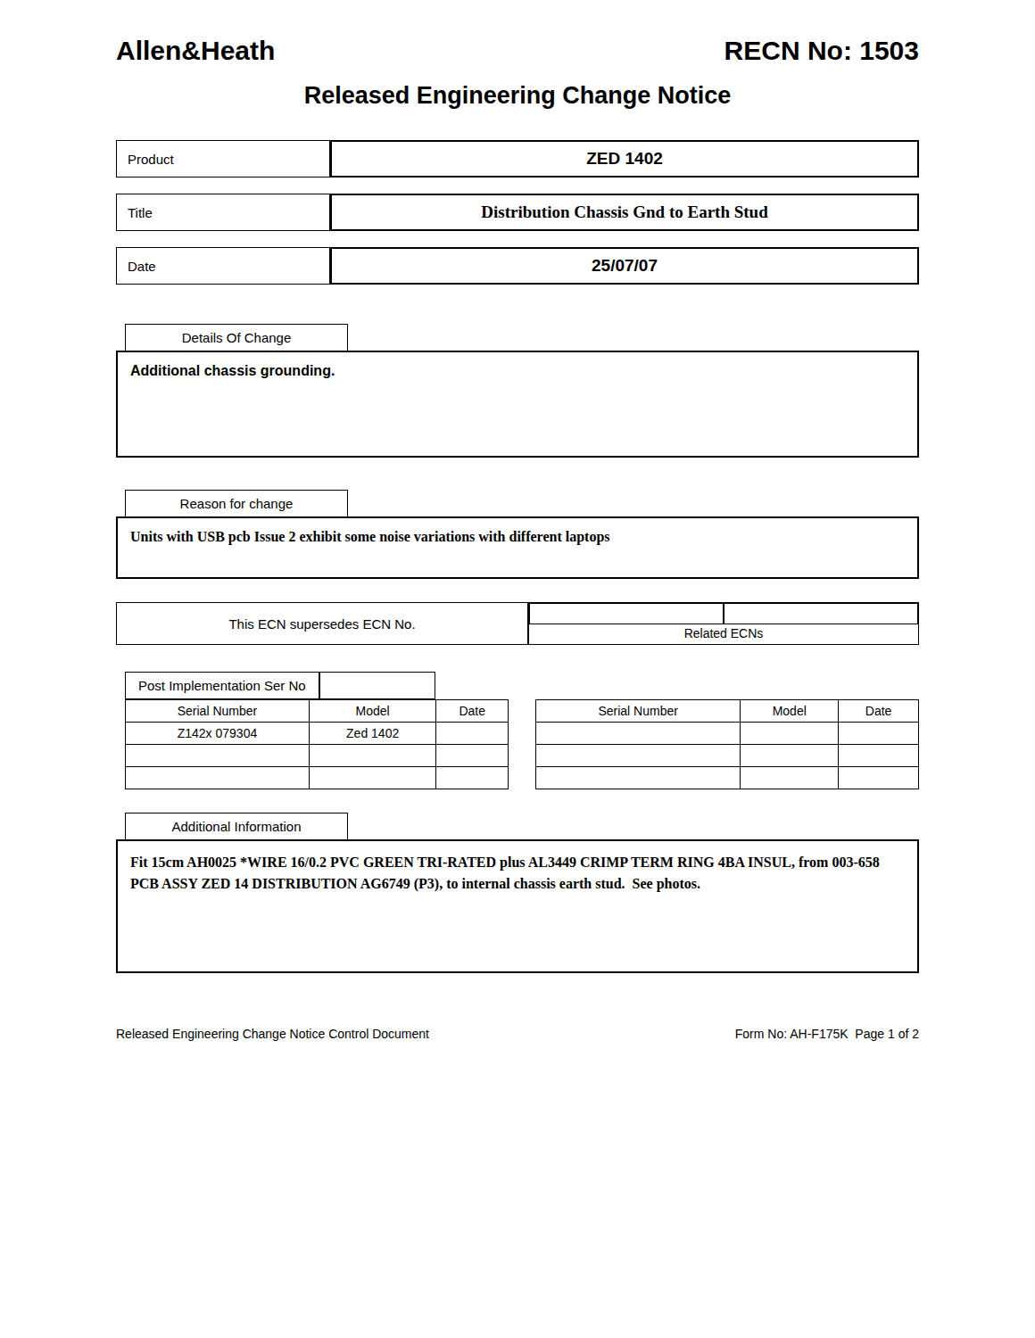Allen&Heath
RECN No: 1503
Released Engineering Change Notice
Product
ZED 1402
Title
Distribution Chassis Gnd to Earth Stud
Date
25/07/07
Details Of Change
Additional chassis grounding.
Reason for change
Units with USB pcb Issue 2 exhibit some noise variations with different laptops
This ECN supersedes ECN No.
Related ECNs
Post Implementation Ser No
| Serial Number | Model | Date |
| --- | --- | --- |
| Z142x 079304 | Zed 1402 | |
| Serial Number | Model | Date |
| --- | --- | --- |
Additional Information
Fit 15cm AH0025 *WIRE 16/0.2 PVC GREEN TRI-RATED plus AL3449 CRIMP TERM RING 4BA INSUL, from 003-658 PCB ASSY ZED 14 DISTRIBUTION AG6749 (P3), to internal chassis earth stud. See photos.
Released Engineering Change Notice Control Document
Form No: AH-F175K Page 1 of 2